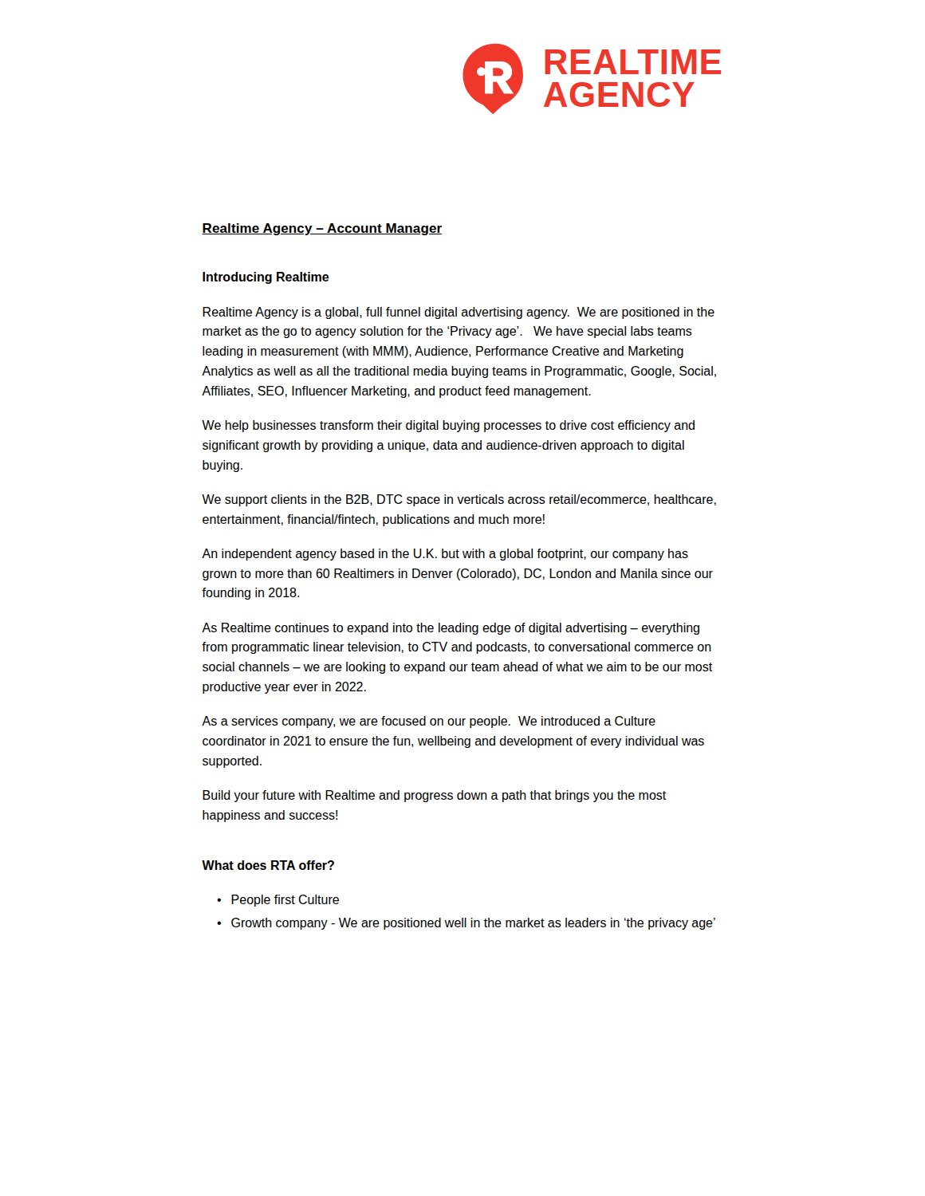REALTIME AGENCY
Realtime Agency – Account Manager
Introducing Realtime
Realtime Agency is a global, full funnel digital advertising agency. We are positioned in the market as the go to agency solution for the ‘Privacy age’. We have special labs teams leading in measurement (with MMM), Audience, Performance Creative and Marketing Analytics as well as all the traditional media buying teams in Programmatic, Google, Social, Affiliates, SEO, Influencer Marketing, and product feed management.
We help businesses transform their digital buying processes to drive cost efficiency and significant growth by providing a unique, data and audience-driven approach to digital buying.
We support clients in the B2B, DTC space in verticals across retail/ecommerce, healthcare, entertainment, financial/fintech, publications and much more!
An independent agency based in the U.K. but with a global footprint, our company has grown to more than 60 Realtimers in Denver (Colorado), DC, London and Manila since our founding in 2018.
As Realtime continues to expand into the leading edge of digital advertising – everything from programmatic linear television, to CTV and podcasts, to conversational commerce on social channels – we are looking to expand our team ahead of what we aim to be our most productive year ever in 2022.
As a services company, we are focused on our people. We introduced a Culture coordinator in 2021 to ensure the fun, wellbeing and development of every individual was supported.
Build your future with Realtime and progress down a path that brings you the most happiness and success!
What does RTA offer?
People first Culture
Growth company - We are positioned well in the market as leaders in ‘the privacy age’